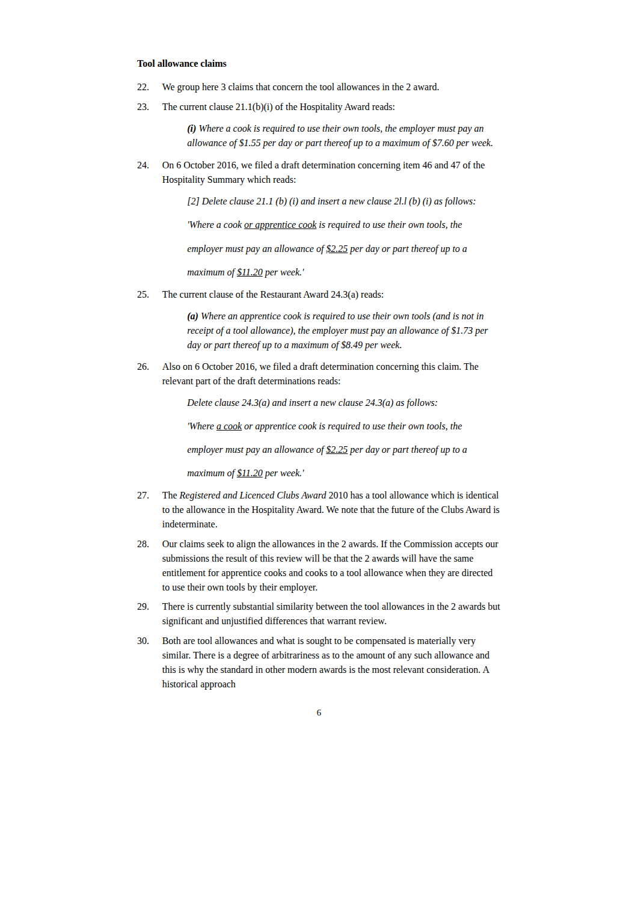Tool allowance claims
We group here 3 claims that concern the tool allowances in the 2 award.
The current clause 21.1(b)(i) of the Hospitality Award reads:
(i) Where a cook is required to use their own tools, the employer must pay an allowance of $1.55 per day or part thereof up to a maximum of $7.60 per week.
On 6 October 2016, we filed a draft determination concerning item 46 and 47 of the Hospitality Summary which reads:
[2] Delete clause 21.1 (b) (i) and insert a new clause 2l.l (b) (i) as follows:
'Where a cook or apprentice cook is required to use their own tools, the
employer must pay an allowance of $2.25 per day or part thereof up to a
maximum of $11.20 per week.'
The current clause of the Restaurant Award 24.3(a) reads:
(a) Where an apprentice cook is required to use their own tools (and is not in receipt of a tool allowance), the employer must pay an allowance of $1.73 per day or part thereof up to a maximum of $8.49 per week.
Also on 6 October 2016, we filed a draft determination concerning this claim. The relevant part of the draft determinations reads:
Delete clause 24.3(a) and insert a new clause 24.3(a) as follows:
'Where a cook or apprentice cook is required to use their own tools, the
employer must pay an allowance of $2.25 per day or part thereof up to a
maximum of $11.20 per week.'
The Registered and Licenced Clubs Award 2010 has a tool allowance which is identical to the allowance in the Hospitality Award. We note that the future of the Clubs Award is indeterminate.
Our claims seek to align the allowances in the 2 awards. If the Commission accepts our submissions the result of this review will be that the 2 awards will have the same entitlement for apprentice cooks and cooks to a tool allowance when they are directed to use their own tools by their employer.
There is currently substantial similarity between the tool allowances in the 2 awards but significant and unjustified differences that warrant review.
Both are tool allowances and what is sought to be compensated is materially very similar. There is a degree of arbitrariness as to the amount of any such allowance and this is why the standard in other modern awards is the most relevant consideration. A historical approach
6